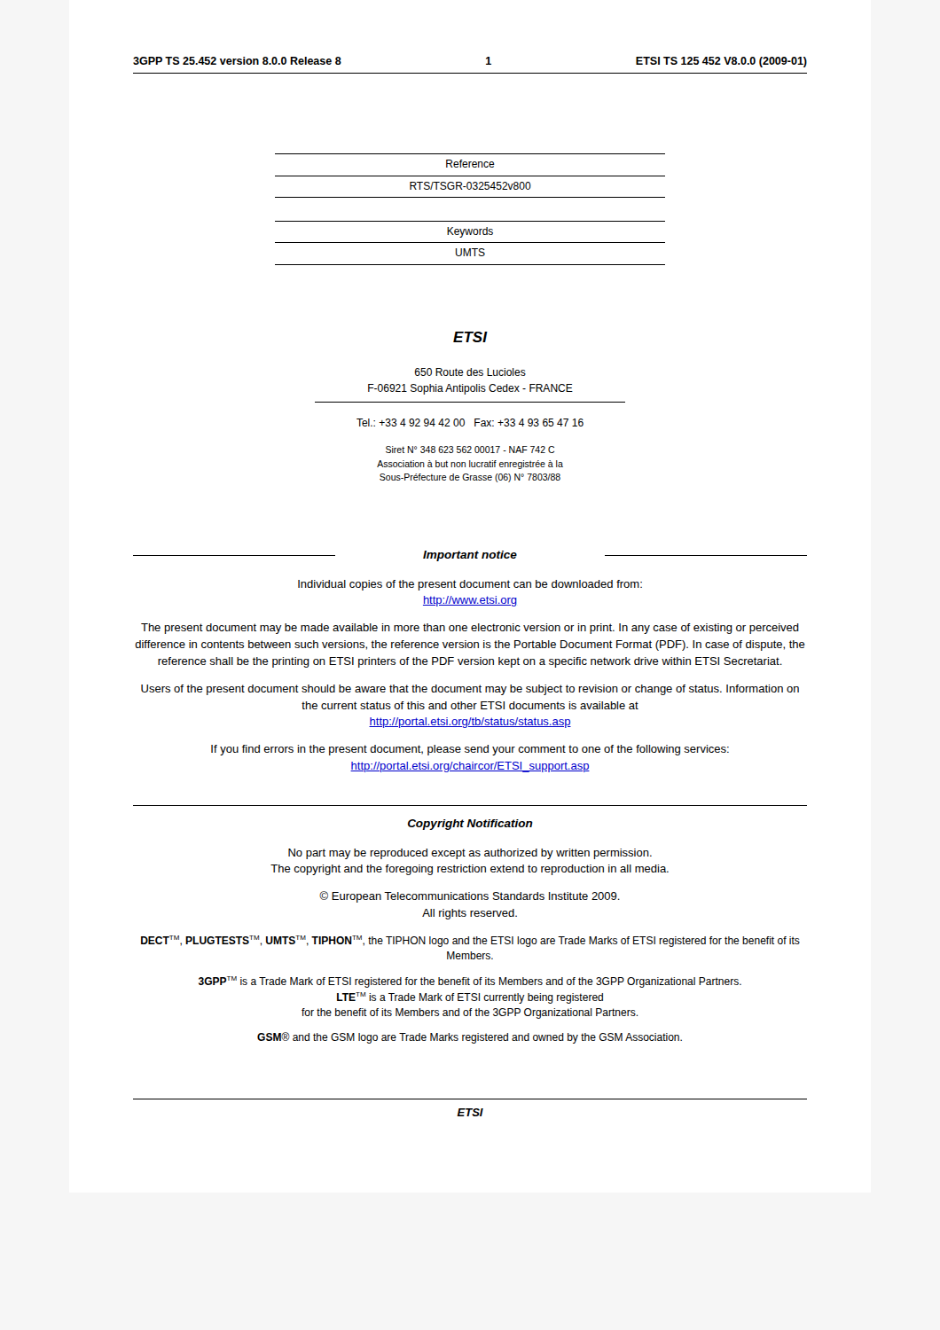3GPP TS 25.452 version 8.0.0 Release 8 1 ETSI TS 125 452 V8.0.0 (2009-01)
| Reference |
| --- |
| RTS/TSGR-0325452v800 |
| Keywords |
| --- |
| UMTS |
ETSI
650 Route des Lucioles
F-06921 Sophia Antipolis Cedex - FRANCE
Tel.: +33 4 92 94 42 00 Fax: +33 4 93 65 47 16
Siret N° 348 623 562 00017 - NAF 742 C
Association à but non lucratif enregistrée à la
Sous-Préfecture de Grasse (06) N° 7803/88
Important notice
Individual copies of the present document can be downloaded from:
http://www.etsi.org
The present document may be made available in more than one electronic version or in print. In any case of existing or perceived difference in contents between such versions, the reference version is the Portable Document Format (PDF). In case of dispute, the reference shall be the printing on ETSI printers of the PDF version kept on a specific network drive within ETSI Secretariat.
Users of the present document should be aware that the document may be subject to revision or change of status. Information on the current status of this and other ETSI documents is available at
http://portal.etsi.org/tb/status/status.asp
If you find errors in the present document, please send your comment to one of the following services:
http://portal.etsi.org/chaircor/ETSI_support.asp
Copyright Notification
No part may be reproduced except as authorized by written permission.
The copyright and the foregoing restriction extend to reproduction in all media.
© European Telecommunications Standards Institute 2009.
All rights reserved.
DECTTM, PLUGTESTSTM, UMTSTM, TIPHONTM, the TIPHON logo and the ETSI logo are Trade Marks of ETSI registered for the benefit of its Members.
3GPPTM is a Trade Mark of ETSI registered for the benefit of its Members and of the 3GPP Organizational Partners.
LTETM is a Trade Mark of ETSI currently being registered
for the benefit of its Members and of the 3GPP Organizational Partners.
GSM® and the GSM logo are Trade Marks registered and owned by the GSM Association.
ETSI